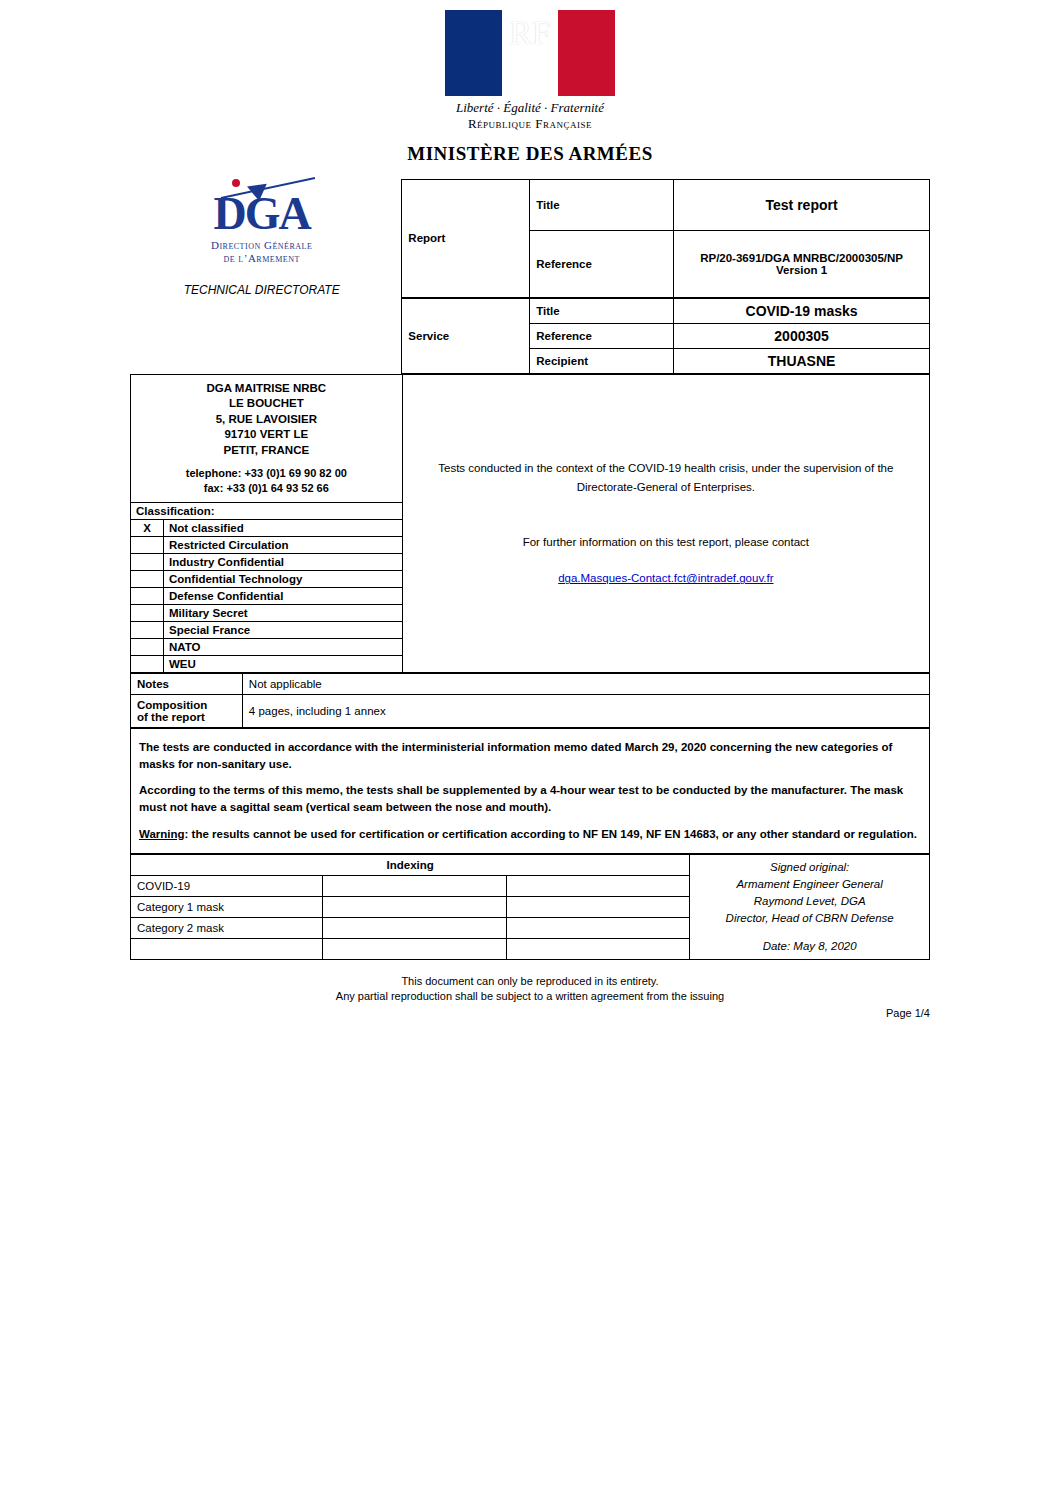RF
Liberté · Égalité · Fraternité
République Française
MINISTÈRE DES ARMÉES
| DGA Direction Générale de l’Armement TECHNICAL DIRECTORATE | Report | Title | Test report |
| Reference | RP/20-3691/DGA MNRBC/2000305/NP Version 1 |
| | Service | Title | COVID-19 masks |
| Reference | 2000305 |
| Recipient | THUASNE |
| DGA MAITRISE NRBC LE BOUCHET 5, RUE LAVOISIER 91710 VERT LE PETIT, FRANCE telephone: +33 (0)1 69 90 82 00 fax: +33 (0)1 64 93 52 66 / Classification: / / X / Not classified / / / Restricted Circulation / / / Industry Confidential / / / Confidential Technology / / / Defense Confidential / / / Military Secret / / / Special France / / / NATO / / / WEU / | Tests conducted in the context of the COVID-19 health crisis, under the supervision of the Directorate-General of Enterprises. For further information on this test report, please contact dga.Masques-Contact.fct@intradef.gouv.fr |
| Notes | Not applicable |
| Composition of the report | 4 pages, including 1 annex |
| The tests are conducted in accordance with the interministerial information memo dated March 29, 2020 concerning the new categories of masks for non-sanitary use. According to the terms of this memo, the tests shall be supplemented by a 4-hour wear test to be conducted by the manufacturer. The mask must not have a sagittal seam (vertical seam between the nose and mouth). Warning : the results cannot be used for certification or certification according to NF EN 149, NF EN 14683, or any other standard or regulation. |
| Indexing | Signed original: Armament Engineer General Raymond Levet, DGA Director, Head of CBRN Defense Date: May 8, 2020 |
| COVID-19 | | |
| Category 1 mask | | |
| Category 2 mask | | |
This document can only be reproduced in its entirety.
Any partial reproduction shall be subject to a written agreement from the issuing
Page 1/4